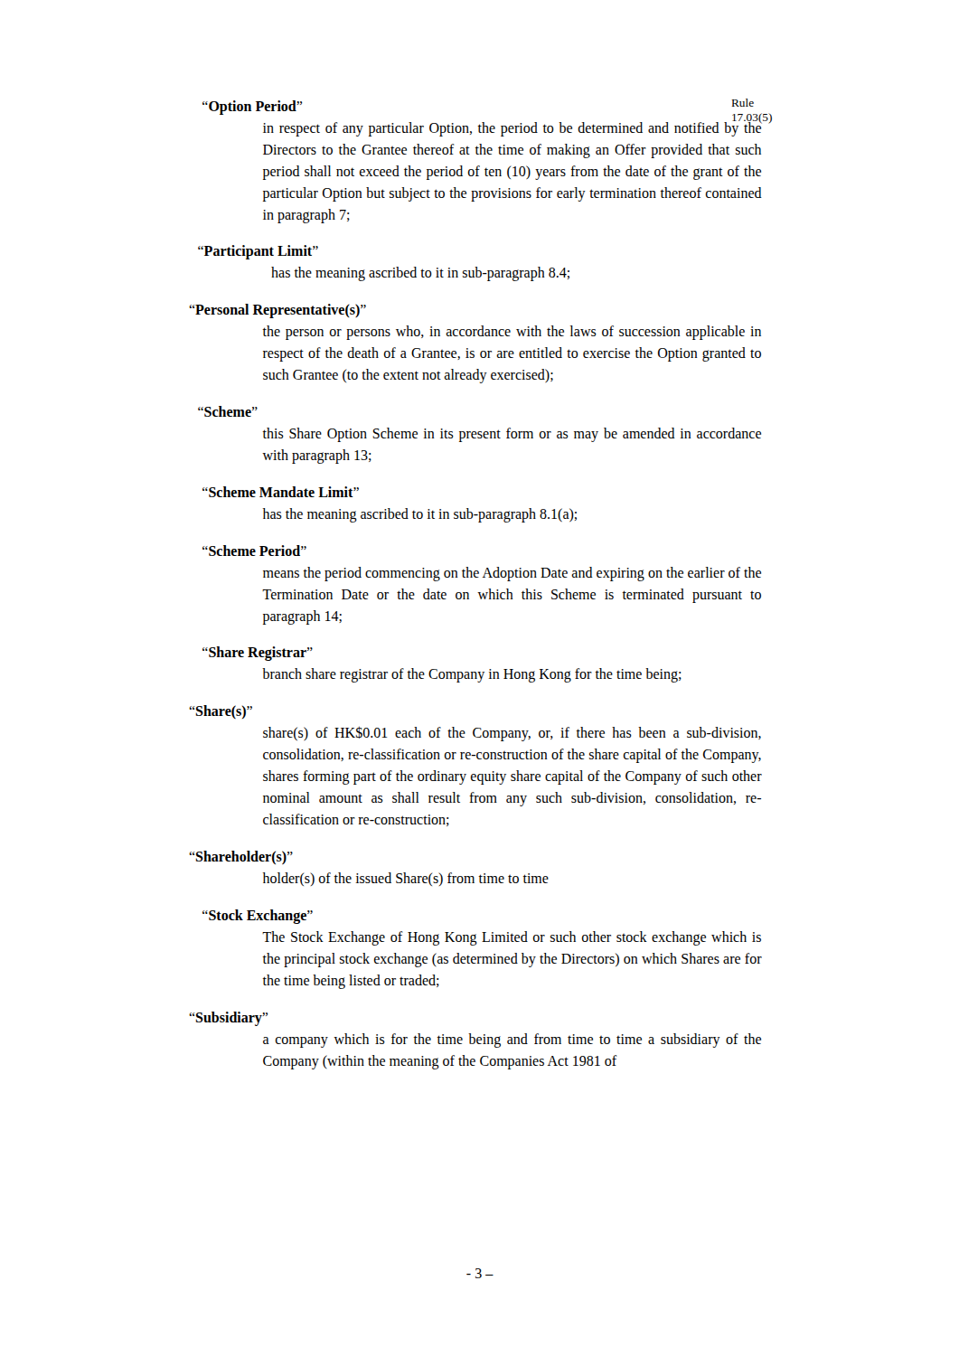Rule
17.03(5)
“Option Period”
in respect of any particular Option, the period to be determined and notified by the Directors to the Grantee thereof at the time of making an Offer provided that such period shall not exceed the period of ten (10) years from the date of the grant of the particular Option but subject to the provisions for early termination thereof contained in paragraph 7;
“Participant Limit”
has the meaning ascribed to it in sub-paragraph 8.4;
“Personal Representative(s)”
the person or persons who, in accordance with the laws of succession applicable in respect of the death of a Grantee, is or are entitled to exercise the Option granted to such Grantee (to the extent not already exercised);
“Scheme”
this Share Option Scheme in its present form or as may be amended in accordance with paragraph 13;
“Scheme Mandate Limit”
has the meaning ascribed to it in sub-paragraph 8.1(a);
“Scheme Period”
means the period commencing on the Adoption Date and expiring on the earlier of the Termination Date or the date on which this Scheme is terminated pursuant to paragraph 14;
“Share Registrar”
branch share registrar of the Company in Hong Kong for the time being;
“Share(s)”
share(s) of HK$0.01 each of the Company, or, if there has been a sub-division, consolidation, re-classification or re-construction of the share capital of the Company, shares forming part of the ordinary equity share capital of the Company of such other nominal amount as shall result from any such sub-division, consolidation, re-classification or re-construction;
“Shareholder(s)”
holder(s) of the issued Share(s) from time to time
“Stock Exchange”
The Stock Exchange of Hong Kong Limited or such other stock exchange which is the principal stock exchange (as determined by the Directors) on which Shares are for the time being listed or traded;
“Subsidiary”
a company which is for the time being and from time to time a subsidiary of the Company (within the meaning of the Companies Act 1981 of
- 3 –